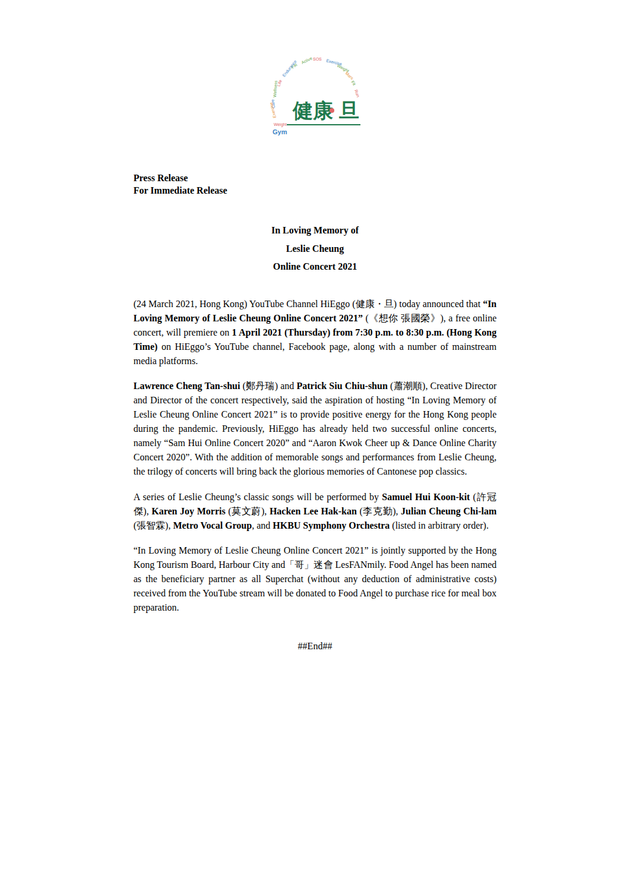Fat Active SOS Exercise Weight Mars Endurance Life Wellness Care Exercise Weight Gym Fit Run 健康 旦
Press Release
For Immediate Release
In Loving Memory of Leslie Cheung Online Concert 2021
(24 March 2021, Hong Kong) YouTube Channel HiEggo (健康・旦) today announced that “In Loving Memory of Leslie Cheung Online Concert 2021” (《想你 張國榮》), a free online concert, will premiere on 1 April 2021 (Thursday) from 7:30 p.m. to 8:30 p.m. (Hong Kong Time) on HiEggo’s YouTube channel, Facebook page, along with a number of mainstream media platforms.
Lawrence Cheng Tan-shui (鄭丹瑞) and Patrick Siu Chiu-shun (蕭潮順), Creative Director and Director of the concert respectively, said the aspiration of hosting “In Loving Memory of Leslie Cheung Online Concert 2021” is to provide positive energy for the Hong Kong people during the pandemic. Previously, HiEggo has already held two successful online concerts, namely “Sam Hui Online Concert 2020” and “Aaron Kwok Cheer up & Dance Online Charity Concert 2020”. With the addition of memorable songs and performances from Leslie Cheung, the trilogy of concerts will bring back the glorious memories of Cantonese pop classics.
A series of Leslie Cheung’s classic songs will be performed by Samuel Hui Koon-kit (許冠傑), Karen Joy Morris (莫文蔚), Hacken Lee Hak-kan (李克勤), Julian Cheung Chi-lam (張智霖), Metro Vocal Group, and HKBU Symphony Orchestra (listed in arbitrary order).
“In Loving Memory of Leslie Cheung Online Concert 2021” is jointly supported by the Hong Kong Tourism Board, Harbour City and「哥」迷會 LesFANmily. Food Angel has been named as the beneficiary partner as all Superchat (without any deduction of administrative costs) received from the YouTube stream will be donated to Food Angel to purchase rice for meal box preparation.
##End##